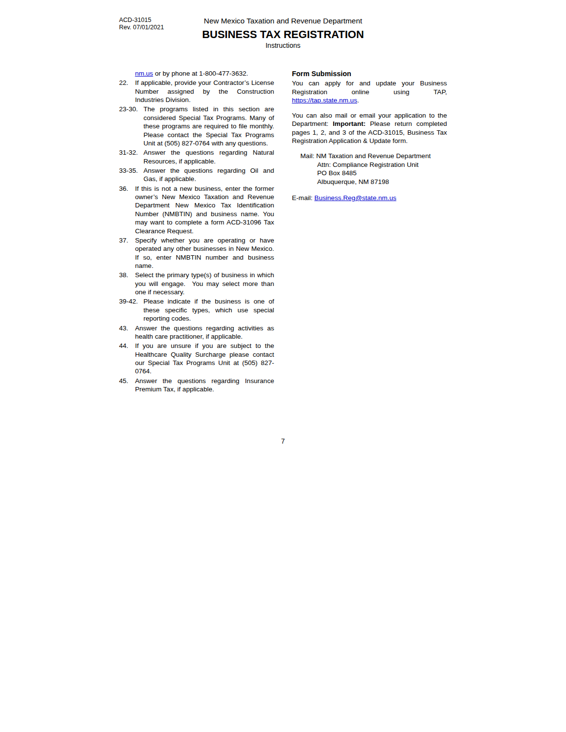ACD-31015
Rev. 07/01/2021
New Mexico Taxation and Revenue Department
BUSINESS TAX REGISTRATION
Instructions
nm.us or by phone at 1-800-477-3632.
22. If applicable, provide your Contractor’s License Number assigned by the Construction Industries Division.
23-30. The programs listed in this section are considered Special Tax Programs. Many of these programs are required to file monthly. Please contact the Special Tax Programs Unit at (505) 827-0764 with any questions.
31-32. Answer the questions regarding Natural Resources, if applicable.
33-35. Answer the questions regarding Oil and Gas, if applicable.
36. If this is not a new business, enter the former owner’s New Mexico Taxation and Revenue Department New Mexico Tax Identification Number (NMBTIN) and business name. You may want to complete a form ACD-31096 Tax Clearance Request.
37. Specify whether you are operating or have operated any other businesses in New Mexico. If so, enter NMBTIN number and business name.
38. Select the primary type(s) of business in which you will engage. You may select more than one if necessary.
39-42. Please indicate if the business is one of these specific types, which use special reporting codes.
43. Answer the questions regarding activities as health care practitioner, if applicable.
44. If you are unsure if you are subject to the Healthcare Quality Surcharge please contact our Special Tax Programs Unit at (505) 827-0764.
45. Answer the questions regarding Insurance Premium Tax, if applicable.
Form Submission
You can apply for and update your Business Registration online using TAP, https://tap.state.nm.us.
You can also mail or email your application to the Department: Important: Please return completed pages 1, 2, and 3 of the ACD-31015, Business Tax Registration Application & Update form.
Mail: NM Taxation and Revenue Department
Attn: Compliance Registration Unit
PO Box 8485
Albuquerque, NM 87198
E-mail: Business.Reg@state.nm.us
7